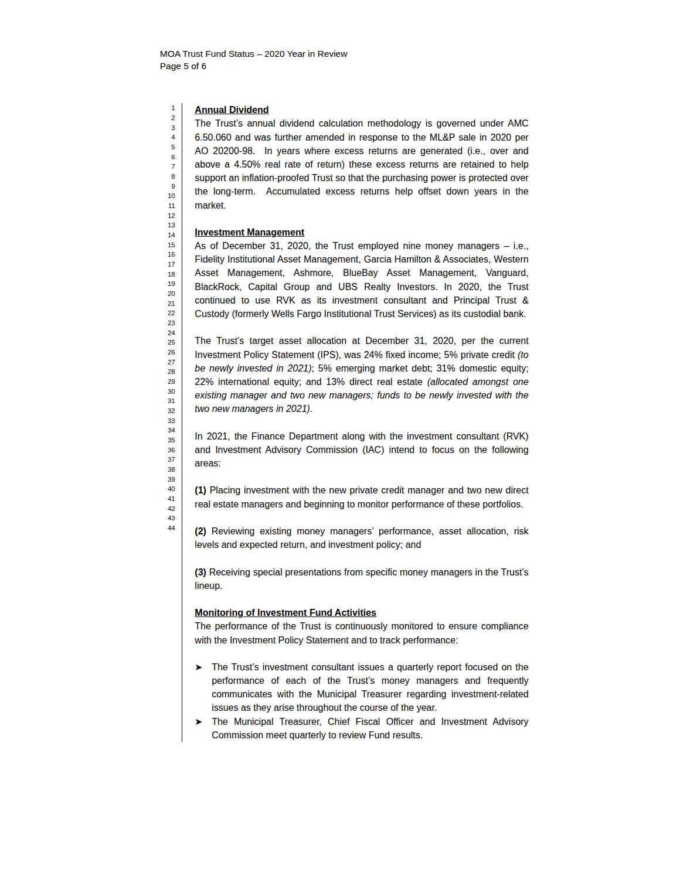MOA Trust Fund Status – 2020 Year in Review
Page 5 of 6
1
2
3
4
5
6
7
8
9
10
11
12
13
14
15
16
17
18
19
20
21
22
23
24
25
26
27
28
29
30
31
32
33
34
35
36
37
38
39
40
41
42
43
44
Annual Dividend
The Trust’s annual dividend calculation methodology is governed under AMC 6.50.060 and was further amended in response to the ML&P sale in 2020 per AO 20200-98. In years where excess returns are generated (i.e., over and above a 4.50% real rate of return) these excess returns are retained to help support an inflation-proofed Trust so that the purchasing power is protected over the long-term. Accumulated excess returns help offset down years in the market.
Investment Management
As of December 31, 2020, the Trust employed nine money managers – i.e., Fidelity Institutional Asset Management, Garcia Hamilton & Associates, Western Asset Management, Ashmore, BlueBay Asset Management, Vanguard, BlackRock, Capital Group and UBS Realty Investors. In 2020, the Trust continued to use RVK as its investment consultant and Principal Trust & Custody (formerly Wells Fargo Institutional Trust Services) as its custodial bank.
The Trust’s target asset allocation at December 31, 2020, per the current Investment Policy Statement (IPS), was 24% fixed income; 5% private credit (to be newly invested in 2021); 5% emerging market debt; 31% domestic equity; 22% international equity; and 13% direct real estate (allocated amongst one existing manager and two new managers; funds to be newly invested with the two new managers in 2021).
In 2021, the Finance Department along with the investment consultant (RVK) and Investment Advisory Commission (IAC) intend to focus on the following areas:
(1) Placing investment with the new private credit manager and two new direct real estate managers and beginning to monitor performance of these portfolios.
(2) Reviewing existing money managers’ performance, asset allocation, risk levels and expected return, and investment policy; and
(3) Receiving special presentations from specific money managers in the Trust’s lineup.
Monitoring of Investment Fund Activities
The performance of the Trust is continuously monitored to ensure compliance with the Investment Policy Statement and to track performance:
➤
The Trust’s investment consultant issues a quarterly report focused on the performance of each of the Trust’s money managers and frequently communicates with the Municipal Treasurer regarding investment-related issues as they arise throughout the course of the year.
➤
The Municipal Treasurer, Chief Fiscal Officer and Investment Advisory Commission meet quarterly to review Fund results.